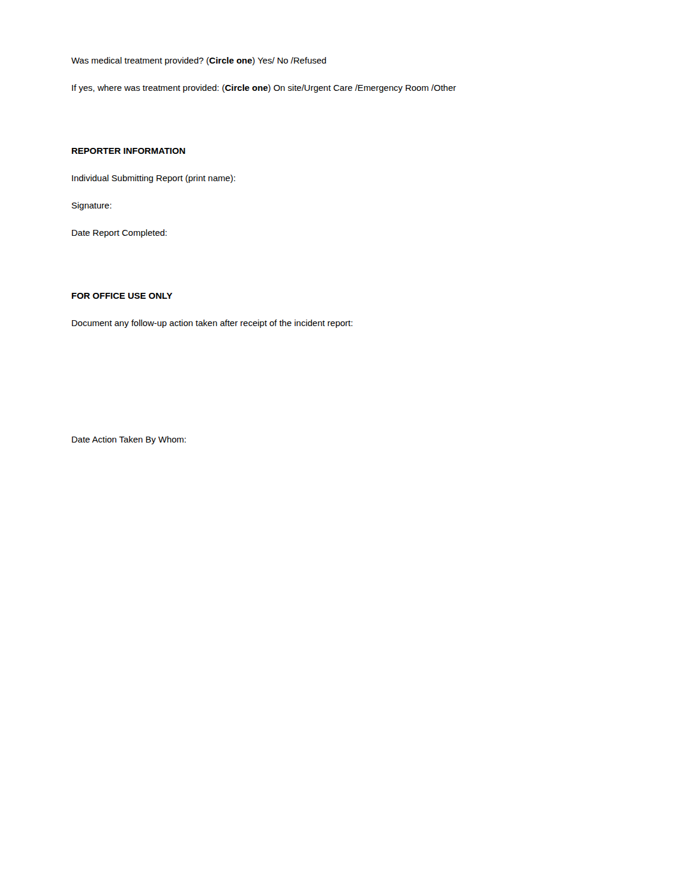Was medical treatment provided? (Circle one) Yes/ No /Refused
If yes, where was treatment provided: (Circle one) On site/Urgent Care /Emergency Room /Other
REPORTER INFORMATION
Individual Submitting Report (print name):
Signature:
Date Report Completed:
FOR OFFICE USE ONLY
Document any follow-up action taken after receipt of the incident report:
Date Action Taken By Whom: